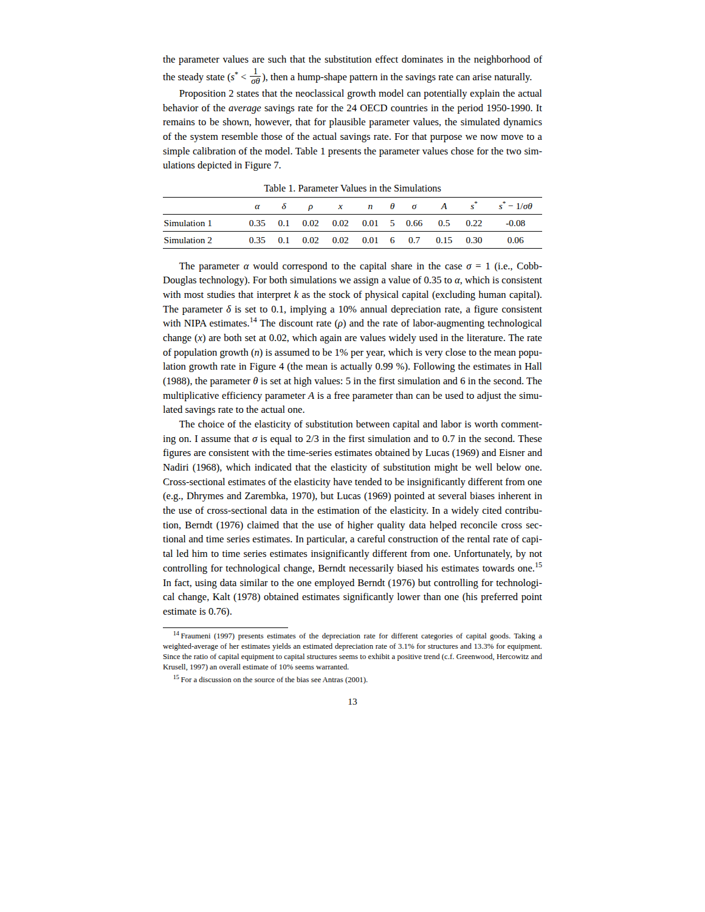the parameter values are such that the substitution effect dominates in the neighborhood of the steady state (s* < 1 σθ), then a hump-shape pattern in the savings rate can arise naturally.
Proposition 2 states that the neoclassical growth model can potentially explain the actual behavior of the average savings rate for the 24 OECD countries in the period 1950-1990. It remains to be shown, however, that for plausible parameter values, the simulated dynamics of the system resemble those of the actual savings rate. For that purpose we now move to a simple calibration of the model. Table 1 presents the parameter values chose for the two simulations depicted in Figure 7.
Table 1. Parameter Values in the Simulations
| | α | δ | ρ | x | n | θ | σ | A | s * | s * − 1/ σθ |
| --- | --- | --- | --- | --- | --- | --- | --- | --- | --- | --- |
| Simulation 1 | 0.35 | 0.1 | 0.02 | 0.02 | 0.01 | 5 | 0.66 | 0.5 | 0.22 | -0.08 |
| Simulation 2 | 0.35 | 0.1 | 0.02 | 0.02 | 0.01 | 6 | 0.7 | 0.15 | 0.30 | 0.06 |
The parameter α would correspond to the capital share in the case σ = 1 (i.e., Cobb-Douglas technology). For both simulations we assign a value of 0.35 to α, which is consistent with most studies that interpret k as the stock of physical capital (excluding human capital). The parameter δ is set to 0.1, implying a 10% annual depreciation rate, a figure consistent with NIPA estimates.14 The discount rate (ρ) and the rate of labor-augmenting technological change (x) are both set at 0.02, which again are values widely used in the literature. The rate of population growth (n) is assumed to be 1% per year, which is very close to the mean population growth rate in Figure 4 (the mean is actually 0.99 %). Following the estimates in Hall (1988), the parameter θ is set at high values: 5 in the first simulation and 6 in the second. The multiplicative efficiency parameter A is a free parameter than can be used to adjust the simulated savings rate to the actual one.
The choice of the elasticity of substitution between capital and labor is worth commenting on. I assume that σ is equal to 2/3 in the first simulation and to 0.7 in the second. These figures are consistent with the time-series estimates obtained by Lucas (1969) and Eisner and Nadiri (1968), which indicated that the elasticity of substitution might be well below one. Cross-sectional estimates of the elasticity have tended to be insignificantly different from one (e.g., Dhrymes and Zarembka, 1970), but Lucas (1969) pointed at several biases inherent in the use of cross-sectional data in the estimation of the elasticity. In a widely cited contribution, Berndt (1976) claimed that the use of higher quality data helped reconcile cross sectional and time series estimates. In particular, a careful construction of the rental rate of capital led him to time series estimates insignificantly different from one. Unfortunately, by not controlling for technological change, Berndt necessarily biased his estimates towards one.15 In fact, using data similar to the one employed Berndt (1976) but controlling for technological change, Kalt (1978) obtained estimates significantly lower than one (his preferred point estimate is 0.76).
14 Fraumeni (1997) presents estimates of the depreciation rate for different categories of capital goods. Taking a weighted-average of her estimates yields an estimated depreciation rate of 3.1% for structures and 13.3% for equipment. Since the ratio of capital equipment to capital structures seems to exhibit a positive trend (c.f. Greenwood, Hercowitz and Krusell, 1997) an overall estimate of 10% seems warranted.
15 For a discussion on the source of the bias see Antras (2001).
13